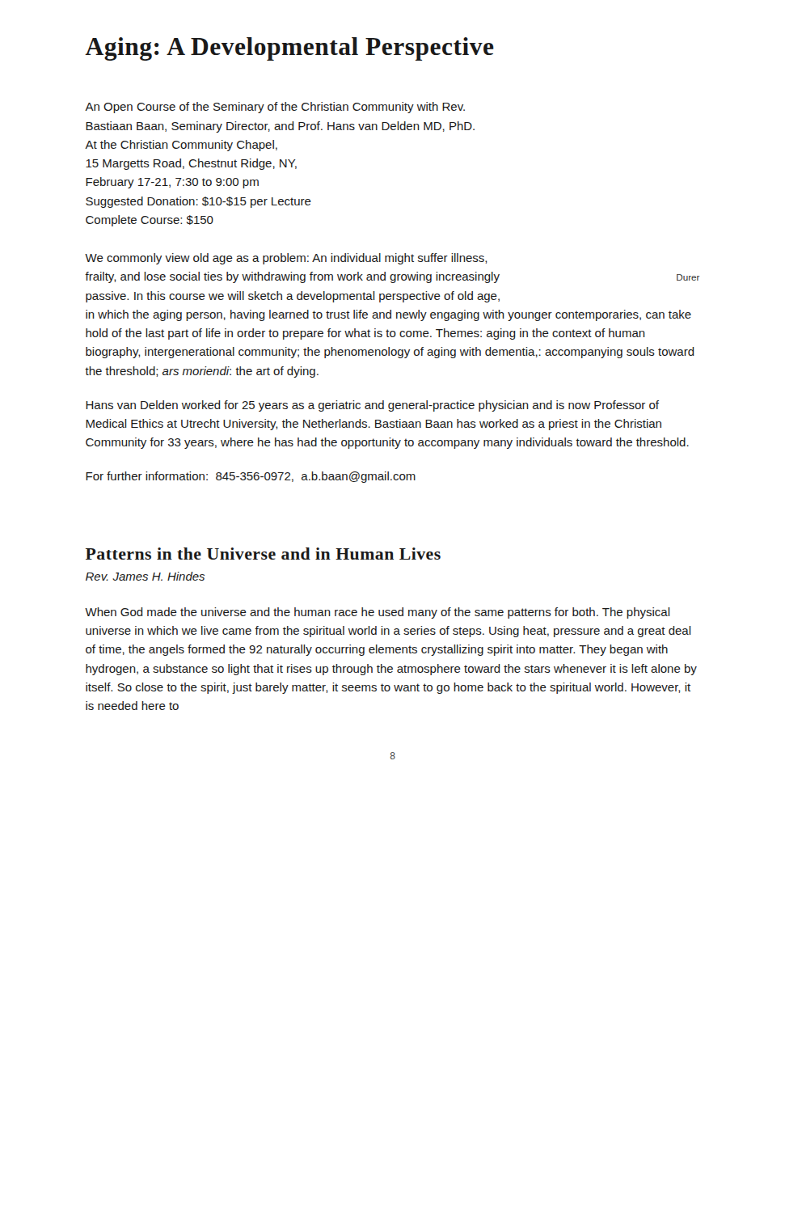Aging: A Developmental Perspective
Durer
An Open Course of the Seminary of the Christian Community with Rev. Bastiaan Baan, Seminary Director, and Prof. Hans van Delden MD, PhD.
At the Christian Community Chapel,
15 Margetts Road, Chestnut Ridge, NY,
February 17-21, 7:30 to 9:00 pm
Suggested Donation: $10-$15 per Lecture
Complete Course: $150
We commonly view old age as a problem: An individual might suffer illness, frailty, and lose social ties by withdrawing from work and growing increasingly passive. In this course we will sketch a developmental perspective of old age, in which the aging person, having learned to trust life and newly engaging with younger contemporaries, can take hold of the last part of life in order to prepare for what is to come. Themes: aging in the context of human biography, intergenerational community; the phenomenology of aging with dementia,: accompanying souls toward the threshold; ars moriendi: the art of dying.
Hans van Delden worked for 25 years as a geriatric and general-practice physician and is now Professor of Medical Ethics at Utrecht University, the Netherlands. Bastiaan Baan has worked as a priest in the Christian Community for 33 years, where he has had the opportunity to accompany many individuals toward the threshold.
For further information: 845-356-0972, a.b.baan@gmail.com
Patterns in the Universe and in Human Lives
Rev. James H. Hindes
When God made the universe and the human race he used many of the same patterns for both. The physical universe in which we live came from the spiritual world in a series of steps. Using heat, pressure and a great deal of time, the angels formed the 92 naturally occurring elements crystallizing spirit into matter. They began with hydrogen, a substance so light that it rises up through the atmosphere toward the stars whenever it is left alone by itself. So close to the spirit, just barely matter, it seems to want to go home back to the spiritual world. However, it is needed here to
8